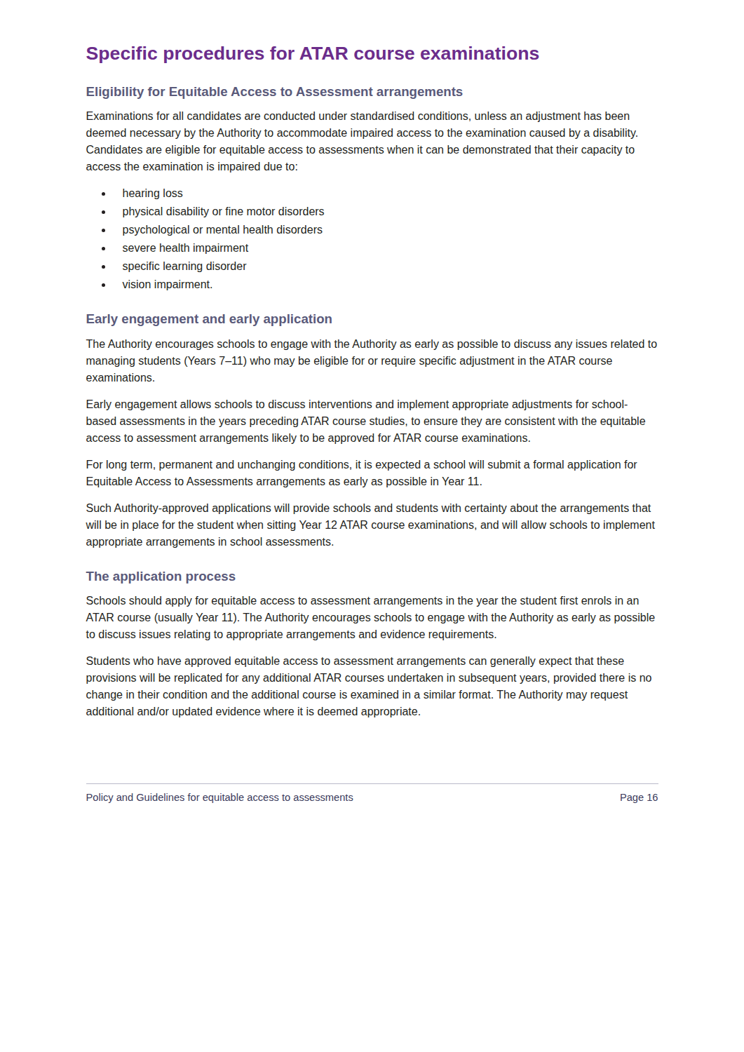Specific procedures for ATAR course examinations
Eligibility for Equitable Access to Assessment arrangements
Examinations for all candidates are conducted under standardised conditions, unless an adjustment has been deemed necessary by the Authority to accommodate impaired access to the examination caused by a disability. Candidates are eligible for equitable access to assessments when it can be demonstrated that their capacity to access the examination is impaired due to:
hearing loss
physical disability or fine motor disorders
psychological or mental health disorders
severe health impairment
specific learning disorder
vision impairment.
Early engagement and early application
The Authority encourages schools to engage with the Authority as early as possible to discuss any issues related to managing students (Years 7–11) who may be eligible for or require specific adjustment in the ATAR course examinations.
Early engagement allows schools to discuss interventions and implement appropriate adjustments for school-based assessments in the years preceding ATAR course studies, to ensure they are consistent with the equitable access to assessment arrangements likely to be approved for ATAR course examinations.
For long term, permanent and unchanging conditions, it is expected a school will submit a formal application for Equitable Access to Assessments arrangements as early as possible in Year 11.
Such Authority-approved applications will provide schools and students with certainty about the arrangements that will be in place for the student when sitting Year 12 ATAR course examinations, and will allow schools to implement appropriate arrangements in school assessments.
The application process
Schools should apply for equitable access to assessment arrangements in the year the student first enrols in an ATAR course (usually Year 11). The Authority encourages schools to engage with the Authority as early as possible to discuss issues relating to appropriate arrangements and evidence requirements.
Students who have approved equitable access to assessment arrangements can generally expect that these provisions will be replicated for any additional ATAR courses undertaken in subsequent years, provided there is no change in their condition and the additional course is examined in a similar format. The Authority may request additional and/or updated evidence where it is deemed appropriate.
Policy and Guidelines for equitable access to assessments Page 16